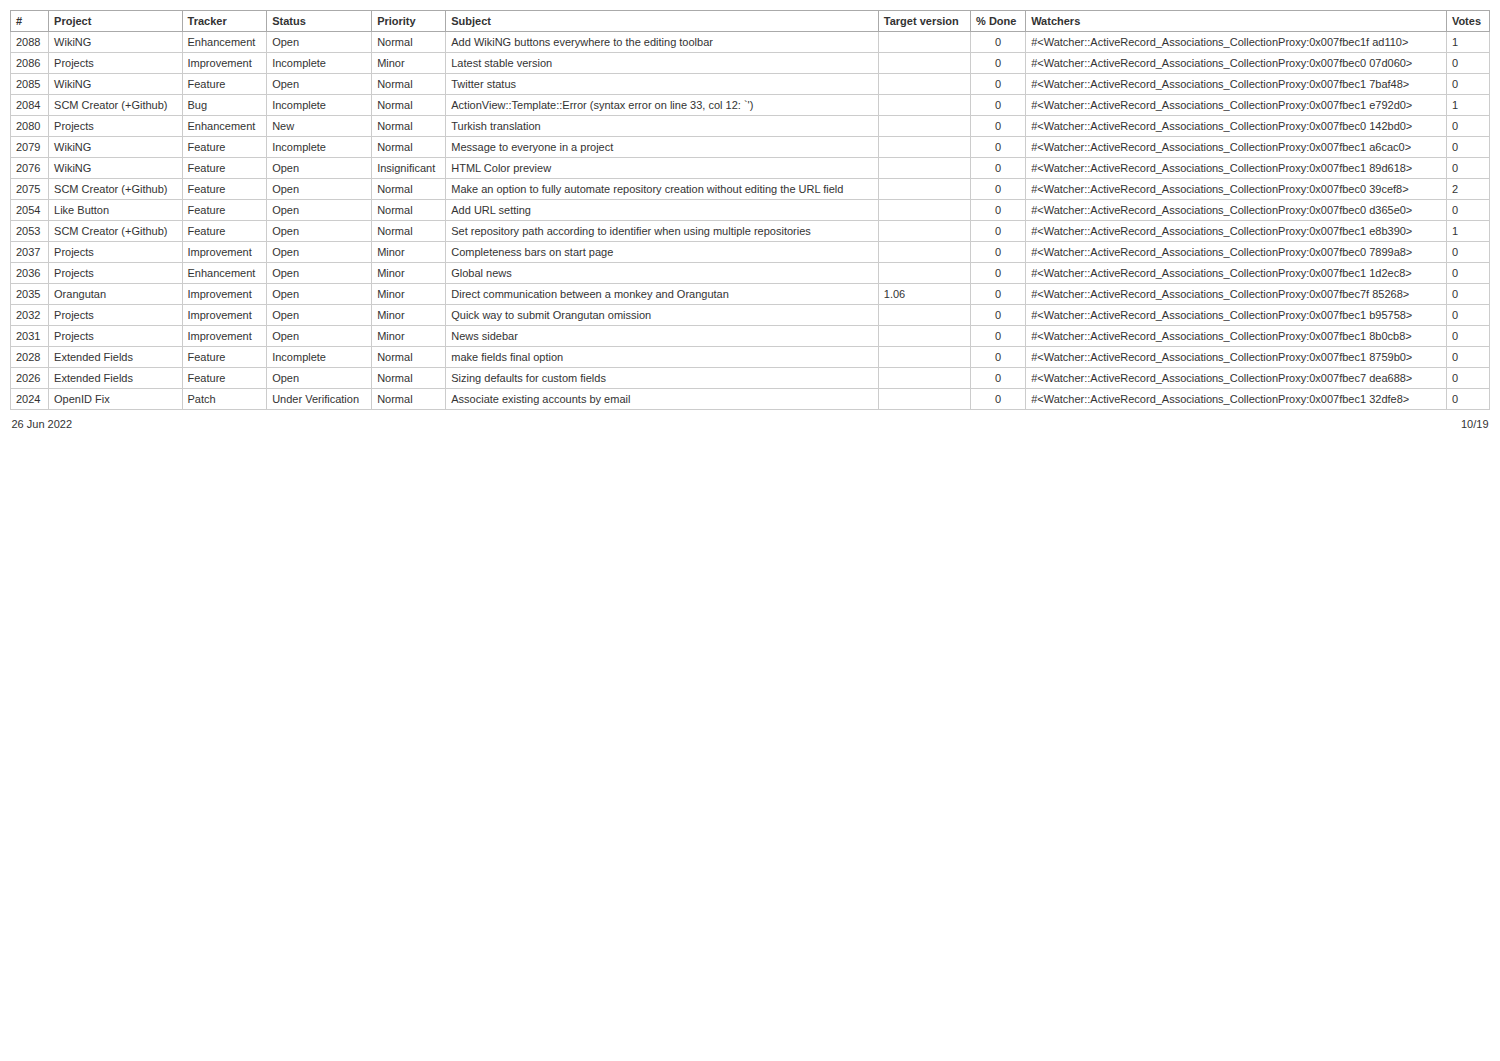| # | Project | Tracker | Status | Priority | Subject | Target version | % Done | Watchers | Votes |
| --- | --- | --- | --- | --- | --- | --- | --- | --- | --- |
| 2088 | WikiNG | Enhancement | Open | Normal | Add WikiNG buttons everywhere to the editing toolbar | | 0 | #<Watcher::ActiveRecord_Associations_CollectionProxy:0x007fbec1f ad110> | 1 |
| 2086 | Projects | Improvement | Incomplete | Minor | Latest stable version | | 0 | #<Watcher::ActiveRecord_Associations_CollectionProxy:0x007fbec0 07d060> | 0 |
| 2085 | WikiNG | Feature | Open | Normal | Twitter status | | 0 | #<Watcher::ActiveRecord_Associations_CollectionProxy:0x007fbec1 7baf48> | 0 |
| 2084 | SCM Creator (+Github) | Bug | Incomplete | Normal | ActionView::Template::Error (syntax error on line 33, col 12: `') | | 0 | #<Watcher::ActiveRecord_Associations_CollectionProxy:0x007fbec1 e792d0> | 1 |
| 2080 | Projects | Enhancement | New | Normal | Turkish translation | | 0 | #<Watcher::ActiveRecord_Associations_CollectionProxy:0x007fbec0 142bd0> | 0 |
| 2079 | WikiNG | Feature | Incomplete | Normal | Message to everyone in a project | | 0 | #<Watcher::ActiveRecord_Associations_CollectionProxy:0x007fbec1 a6cac0> | 0 |
| 2076 | WikiNG | Feature | Open | Insignificant | HTML Color preview | | 0 | #<Watcher::ActiveRecord_Associations_CollectionProxy:0x007fbec1 89d618> | 0 |
| 2075 | SCM Creator (+Github) | Feature | Open | Normal | Make an option to fully automate repository creation without editing the URL field | | 0 | #<Watcher::ActiveRecord_Associations_CollectionProxy:0x007fbec0 39cef8> | 2 |
| 2054 | Like Button | Feature | Open | Normal | Add URL setting | | 0 | #<Watcher::ActiveRecord_Associations_CollectionProxy:0x007fbec0 d365e0> | 0 |
| 2053 | SCM Creator (+Github) | Feature | Open | Normal | Set repository path according to identifier when using multiple repositories | | 0 | #<Watcher::ActiveRecord_Associations_CollectionProxy:0x007fbec1 e8b390> | 1 |
| 2037 | Projects | Improvement | Open | Minor | Completeness bars on start page | | 0 | #<Watcher::ActiveRecord_Associations_CollectionProxy:0x007fbec0 7899a8> | 0 |
| 2036 | Projects | Enhancement | Open | Minor | Global news | | 0 | #<Watcher::ActiveRecord_Associations_CollectionProxy:0x007fbec1 1d2ec8> | 0 |
| 2035 | Orangutan | Improvement | Open | Minor | Direct communication between a monkey and Orangutan | 1.06 | 0 | #<Watcher::ActiveRecord_Associations_CollectionProxy:0x007fbec7f 85268> | 0 |
| 2032 | Projects | Improvement | Open | Minor | Quick way to submit Orangutan omission | | 0 | #<Watcher::ActiveRecord_Associations_CollectionProxy:0x007fbec1 b95758> | 0 |
| 2031 | Projects | Improvement | Open | Minor | News sidebar | | 0 | #<Watcher::ActiveRecord_Associations_CollectionProxy:0x007fbec1 8b0cb8> | 0 |
| 2028 | Extended Fields | Feature | Incomplete | Normal | make fields final option | | 0 | #<Watcher::ActiveRecord_Associations_CollectionProxy:0x007fbec1 8759b0> | 0 |
| 2026 | Extended Fields | Feature | Open | Normal | Sizing defaults for custom fields | | 0 | #<Watcher::ActiveRecord_Associations_CollectionProxy:0x007fbec7 dea688> | 0 |
| 2024 | OpenID Fix | Patch | Under Verification | Normal | Associate existing accounts by email | | 0 | #<Watcher::ActiveRecord_Associations_CollectionProxy:0x007fbec1 32dfe8> | 0 |
| 26 Jun 2022 | 10/19 |